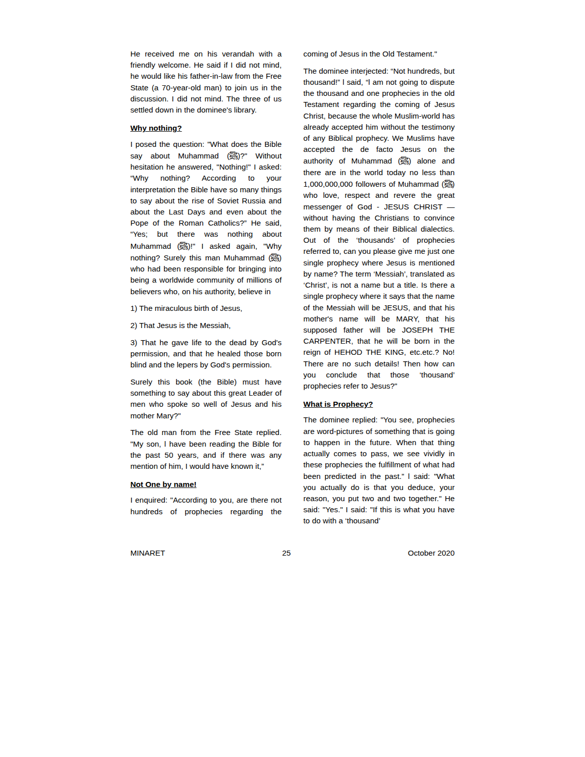He received me on his verandah with a friendly welcome. He said if I did not mind, he would like his father-in-law from the Free State (a 70-year-old man) to join us in the discussion. I did not mind. The three of us settled down in the dominee's library.
Why nothing?
I posed the question: "What does the Bible say about Muhammad (ﷺ)?" Without hesitation he answered, "Nothing!" I asked: “Why nothing? According to your interpretation the Bible have so many things to say about the rise of Soviet Russia and about the Last Days and even about the Pope of the Roman Catholics?” He said, “Yes; but there was nothing about Muhammad (ﷺ)!" I asked again, "Why nothing? Surely this man Muhammad (ﷺ) who had been responsible for bringing into being a worldwide community of millions of believers who, on his authority, believe in
1) The miraculous birth of Jesus,
2) That Jesus is the Messiah,
3) That he gave life to the dead by God's permission, and that he healed those born blind and the lepers by God's permission.
Surely this book (the Bible) must have something to say about this great Leader of men who spoke so well of Jesus and his mother Mary?"
The old man from the Free State replied. "My son, l have been reading the Bible for the past 50 years, and if there was any mention of him, I would have known it,”
Not One by name!
I enquired: "According to you, are there not hundreds of prophecies regarding the coming of Jesus in the Old Testament."
The dominee interjected: “Not hundreds, but thousand!” l said, “l am not going to dispute the thousand and one prophecies in the old Testament regarding the coming of Jesus Christ, because the whole Muslim-world has already accepted him without the testimony of any Biblical prophecy. We Muslims have accepted the de facto Jesus on the authority of Muhammad (ﷺ) alone and there are in the world today no less than 1,000,000,000 followers of Muhammad (ﷺ) who love, respect and revere the great messenger of God - JESUS CHRIST — without having the Christians to convince them by means of their Biblical dialectics. Out of the ‘thousands’ of prophecies referred to, can you please give me just one single prophecy where Jesus is mentioned by name? The term ‘Messiah’, translated as ‘Christ’, is not a name but a title. Is there a single prophecy where it says that the name of the Messiah will be JESUS, and that his mother's name will be MARY, that his supposed father will be JOSEPH THE CARPENTER, that he will be born in the reign of HEHOD THE KING, etc.etc.? No! There are no such details! Then how can you conclude that those ‘thousand’ prophecies refer to Jesus?"
What is Prophecy?
The dominee replied: "You see, prophecies are word-pictures of something that is going to happen in the future. When that thing actually comes to pass, we see vividly in these prophecies the fulfillment of what had been predicted in the past.” l said: "What you actually do is that you deduce, your reason, you put two and two together." He said: "Yes." I said: "If this is what you have to do with a ‘thousand’
MINARET
25
October 2020